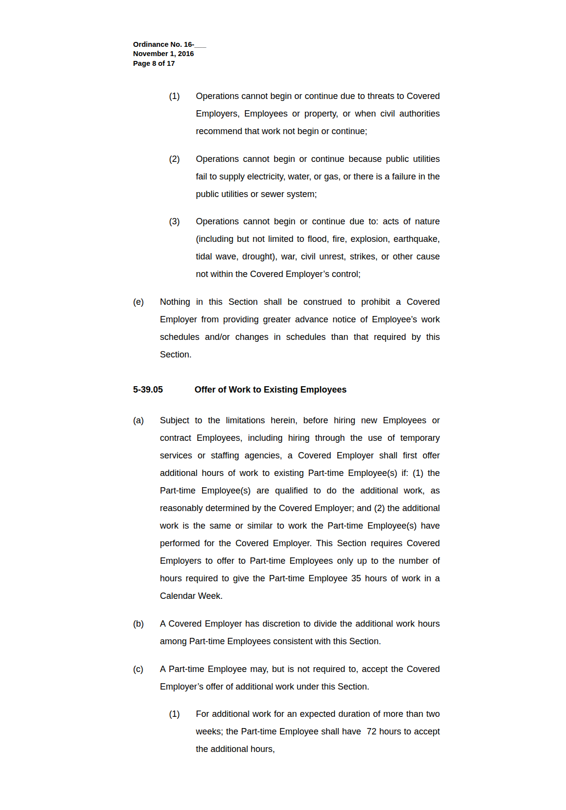Ordinance No. 16-___
November 1, 2016
Page 8 of 17
(1)
Operations cannot begin or continue due to threats to Covered Employers, Employees or property, or when civil authorities recommend that work not begin or continue;
(2)
Operations cannot begin or continue because public utilities fail to supply electricity, water, or gas, or there is a failure in the public utilities or sewer system;
(3)
Operations cannot begin or continue due to: acts of nature (including but not limited to flood, fire, explosion, earthquake, tidal wave, drought), war, civil unrest, strikes, or other cause not within the Covered Employer’s control;
(e)
Nothing in this Section shall be construed to prohibit a Covered Employer from providing greater advance notice of Employee’s work schedules and/or changes in schedules than that required by this Section.
5-39.05
Offer of Work to Existing Employees
(a)
Subject to the limitations herein, before hiring new Employees or contract Employees, including hiring through the use of temporary services or staffing agencies, a Covered Employer shall first offer additional hours of work to existing Part-time Employee(s) if: (1) the Part-time Employee(s) are qualified to do the additional work, as reasonably determined by the Covered Employer; and (2) the additional work is the same or similar to work the Part-time Employee(s) have performed for the Covered Employer. This Section requires Covered Employers to offer to Part-time Employees only up to the number of hours required to give the Part-time Employee 35 hours of work in a Calendar Week.
(b)
A Covered Employer has discretion to divide the additional work hours among Part-time Employees consistent with this Section.
(c)
A Part-time Employee may, but is not required to, accept the Covered Employer’s offer of additional work under this Section.
(1)
For additional work for an expected duration of more than two weeks; the Part-time Employee shall have 72 hours to accept the additional hours,